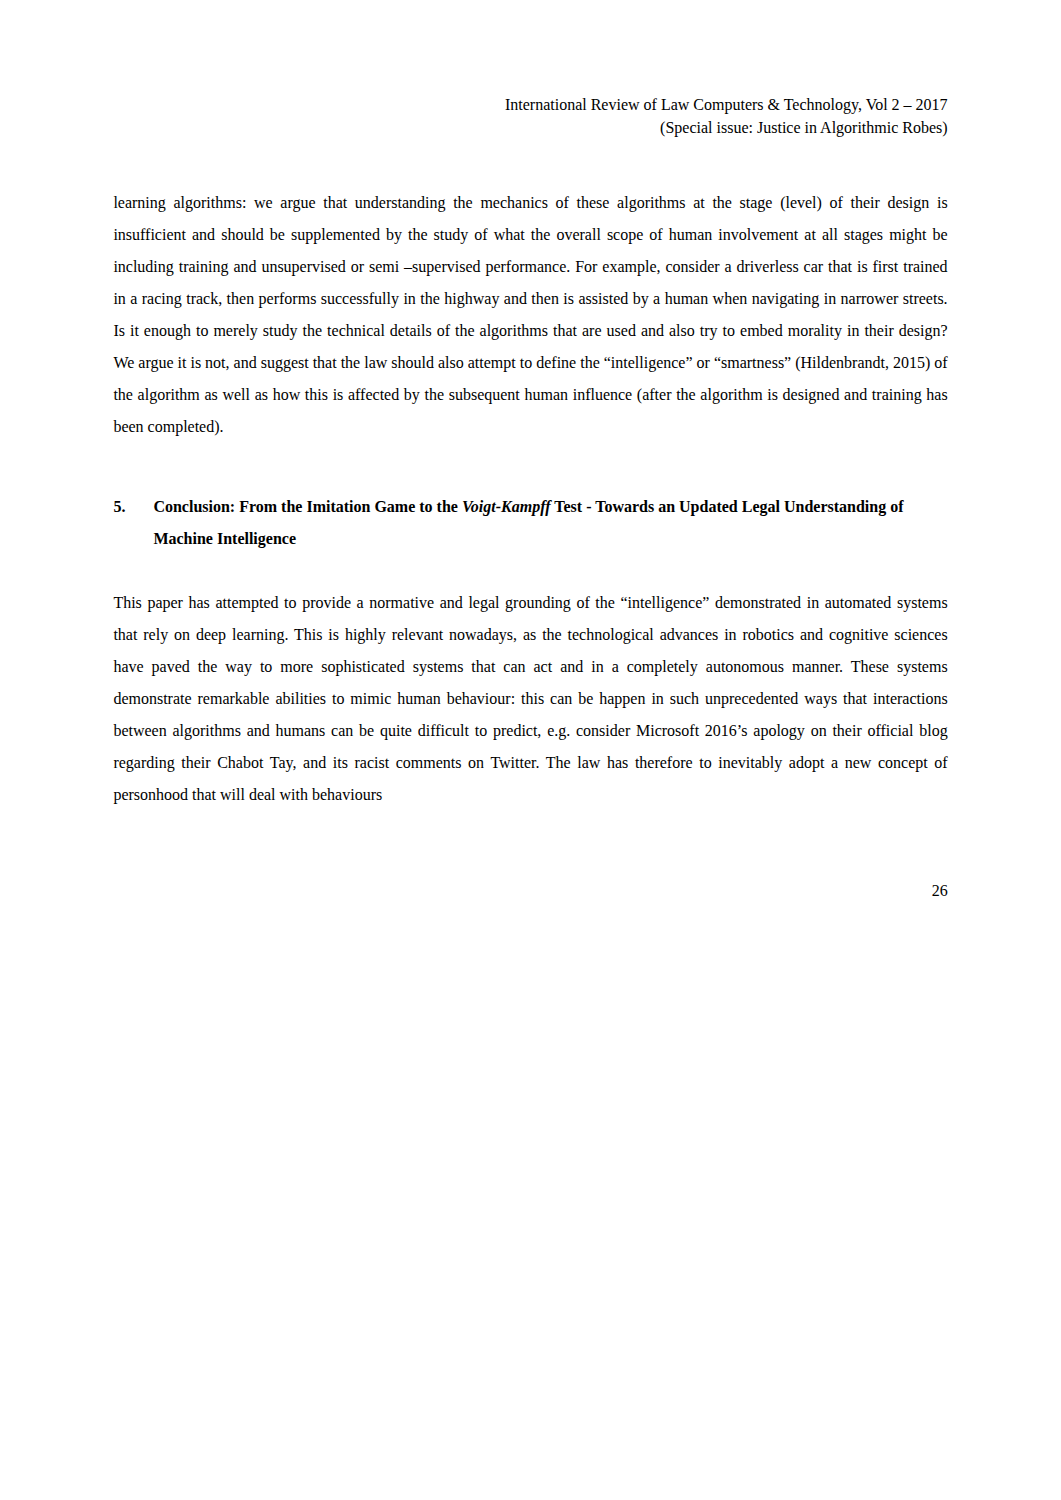International Review of Law Computers & Technology, Vol 2 – 2017
(Special issue: Justice in Algorithmic Robes)
learning algorithms: we argue that understanding the mechanics of these algorithms at the stage (level) of their design is insufficient and should be supplemented by the study of what the overall scope of human involvement at all stages might be including training and unsupervised or semi –supervised performance. For example, consider a driverless car that is first trained in a racing track, then performs successfully in the highway and then is assisted by a human when navigating in narrower streets. Is it enough to merely study the technical details of the algorithms that are used and also try to embed morality in their design? We argue it is not, and suggest that the law should also attempt to define the “intelligence” or “smartness” (Hildenbrandt, 2015) of the algorithm as well as how this is affected by the subsequent human influence (after the algorithm is designed and training has been completed).
5. Conclusion: From the Imitation Game to the Voigt-Kampff Test - Towards an Updated Legal Understanding of Machine Intelligence
This paper has attempted to provide a normative and legal grounding of the “intelligence” demonstrated in automated systems that rely on deep learning. This is highly relevant nowadays, as the technological advances in robotics and cognitive sciences have paved the way to more sophisticated systems that can act and in a completely autonomous manner. These systems demonstrate remarkable abilities to mimic human behaviour: this can be happen in such unprecedented ways that interactions between algorithms and humans can be quite difficult to predict, e.g. consider Microsoft 2016’s apology on their official blog regarding their Chabot Tay, and its racist comments on Twitter. The law has therefore to inevitably adopt a new concept of personhood that will deal with behaviours
26